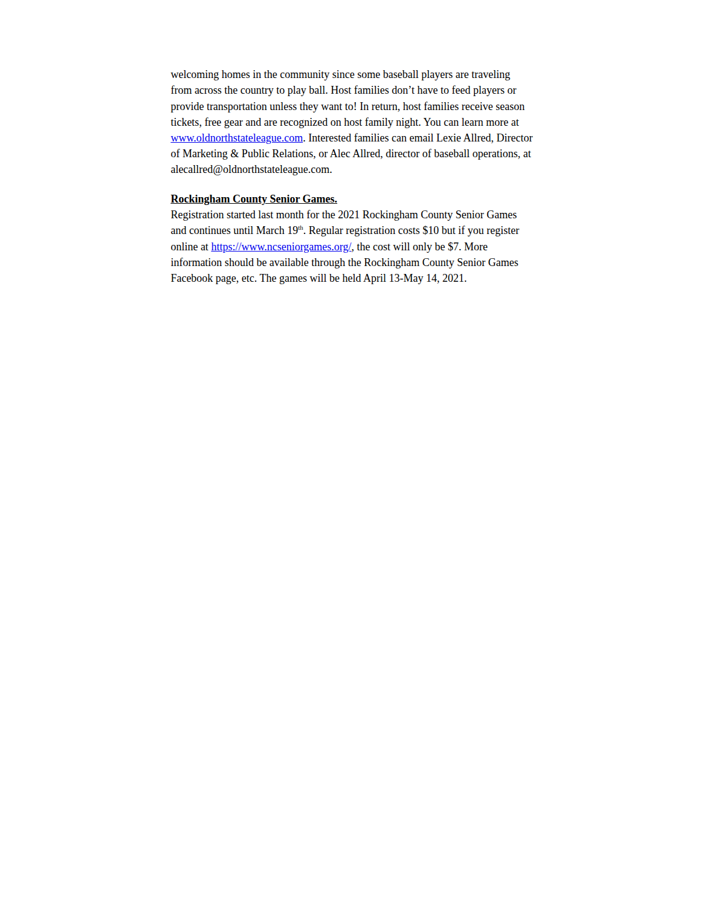welcoming homes in the community since some baseball players are traveling from across the country to play ball. Host families don’t have to feed players or provide transportation unless they want to! In return, host families receive season tickets, free gear and are recognized on host family night. You can learn more at www.oldnorthstateleague.com. Interested families can email Lexie Allred, Director of Marketing & Public Relations, or Alec Allred, director of baseball operations, at alecallred@oldnorthstateleague.com.
Rockingham County Senior Games.
Registration started last month for the 2021 Rockingham County Senior Games and continues until March 19th. Regular registration costs $10 but if you register online at https://www.ncseniorgames.org/, the cost will only be $7. More information should be available through the Rockingham County Senior Games Facebook page, etc. The games will be held April 13-May 14, 2021.